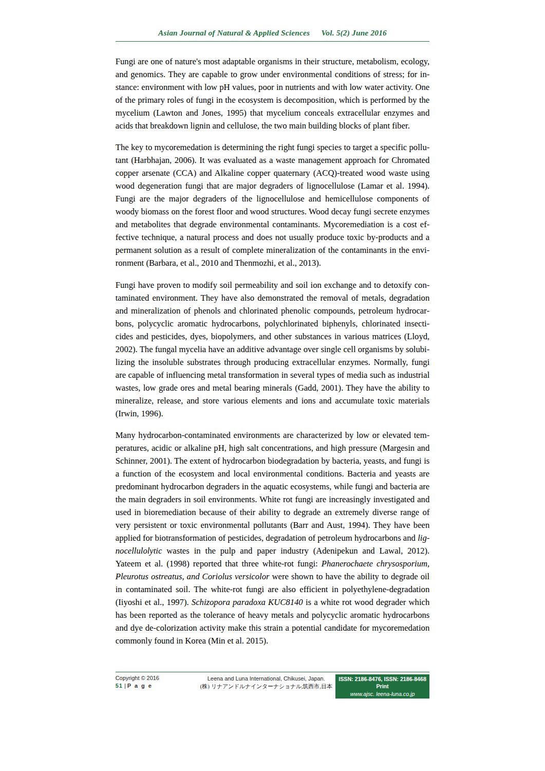Asian Journal of Natural & Applied Sciences Vol. 5(2) June 2016
Fungi are one of nature's most adaptable organisms in their structure, metabolism, ecology, and genomics. They are capable to grow under environmental conditions of stress; for instance: environment with low pH values, poor in nutrients and with low water activity. One of the primary roles of fungi in the ecosystem is decomposition, which is performed by the mycelium (Lawton and Jones, 1995) that mycelium conceals extracellular enzymes and acids that breakdown lignin and cellulose, the two main building blocks of plant fiber.
The key to mycoremedation is determining the right fungi species to target a specific pollutant (Harbhajan, 2006). It was evaluated as a waste management approach for Chromated copper arsenate (CCA) and Alkaline copper quaternary (ACQ)-treated wood waste using wood degeneration fungi that are major degraders of lignocellulose (Lamar et al. 1994). Fungi are the major degraders of the lignocellulose and hemicellulose components of woody biomass on the forest floor and wood structures. Wood decay fungi secrete enzymes and metabolites that degrade environmental contaminants. Mycoremediation is a cost effective technique, a natural process and does not usually produce toxic by-products and a permanent solution as a result of complete mineralization of the contaminants in the environment (Barbara, et al., 2010 and Thenmozhi, et al., 2013).
Fungi have proven to modify soil permeability and soil ion exchange and to detoxify contaminated environment. They have also demonstrated the removal of metals, degradation and mineralization of phenols and chlorinated phenolic compounds, petroleum hydrocarbons, polycyclic aromatic hydrocarbons, polychlorinated biphenyls, chlorinated insecticides and pesticides, dyes, biopolymers, and other substances in various matrices (Lloyd, 2002). The fungal mycelia have an additive advantage over single cell organisms by solubilizing the insoluble substrates through producing extracellular enzymes. Normally, fungi are capable of influencing metal transformation in several types of media such as industrial wastes, low grade ores and metal bearing minerals (Gadd, 2001). They have the ability to mineralize, release, and store various elements and ions and accumulate toxic materials (Irwin, 1996).
Many hydrocarbon-contaminated environments are characterized by low or elevated temperatures, acidic or alkaline pH, high salt concentrations, and high pressure (Margesin and Schinner, 2001). The extent of hydrocarbon biodegradation by bacteria, yeasts, and fungi is a function of the ecosystem and local environmental conditions. Bacteria and yeasts are predominant hydrocarbon degraders in the aquatic ecosystems, while fungi and bacteria are the main degraders in soil environments. White rot fungi are increasingly investigated and used in bioremediation because of their ability to degrade an extremely diverse range of very persistent or toxic environmental pollutants (Barr and Aust, 1994). They have been applied for biotransformation of pesticides, degradation of petroleum hydrocarbons and lignocellulolytic wastes in the pulp and paper industry (Adenipekun and Lawal, 2012). Yateem et al. (1998) reported that three white-rot fungi: Phanerochaete chrysosporium, Pleurotus ostreatus, and Coriolus versicolor were shown to have the ability to degrade oil in contaminated soil. The white-rot fungi are also efficient in polyethylene-degradation (Iiyoshi et al., 1997). Schizopora paradoxa KUC8140 is a white rot wood degrader which has been reported as the tolerance of heavy metals and polycyclic aromatic hydrocarbons and dye de-colorization activity make this strain a potential candidate for mycoremedation commonly found in Korea (Min et al. 2015).
Copyright © 2016
51 | P a g e
Leena and Luna International, Chikusei, Japan.
(株) リナアンドルナインターナショナル,筑西市,日本
ISSN: 2186-8476, ISSN: 2186-8468 Print
www.ajsc. leena-luna.co.jp